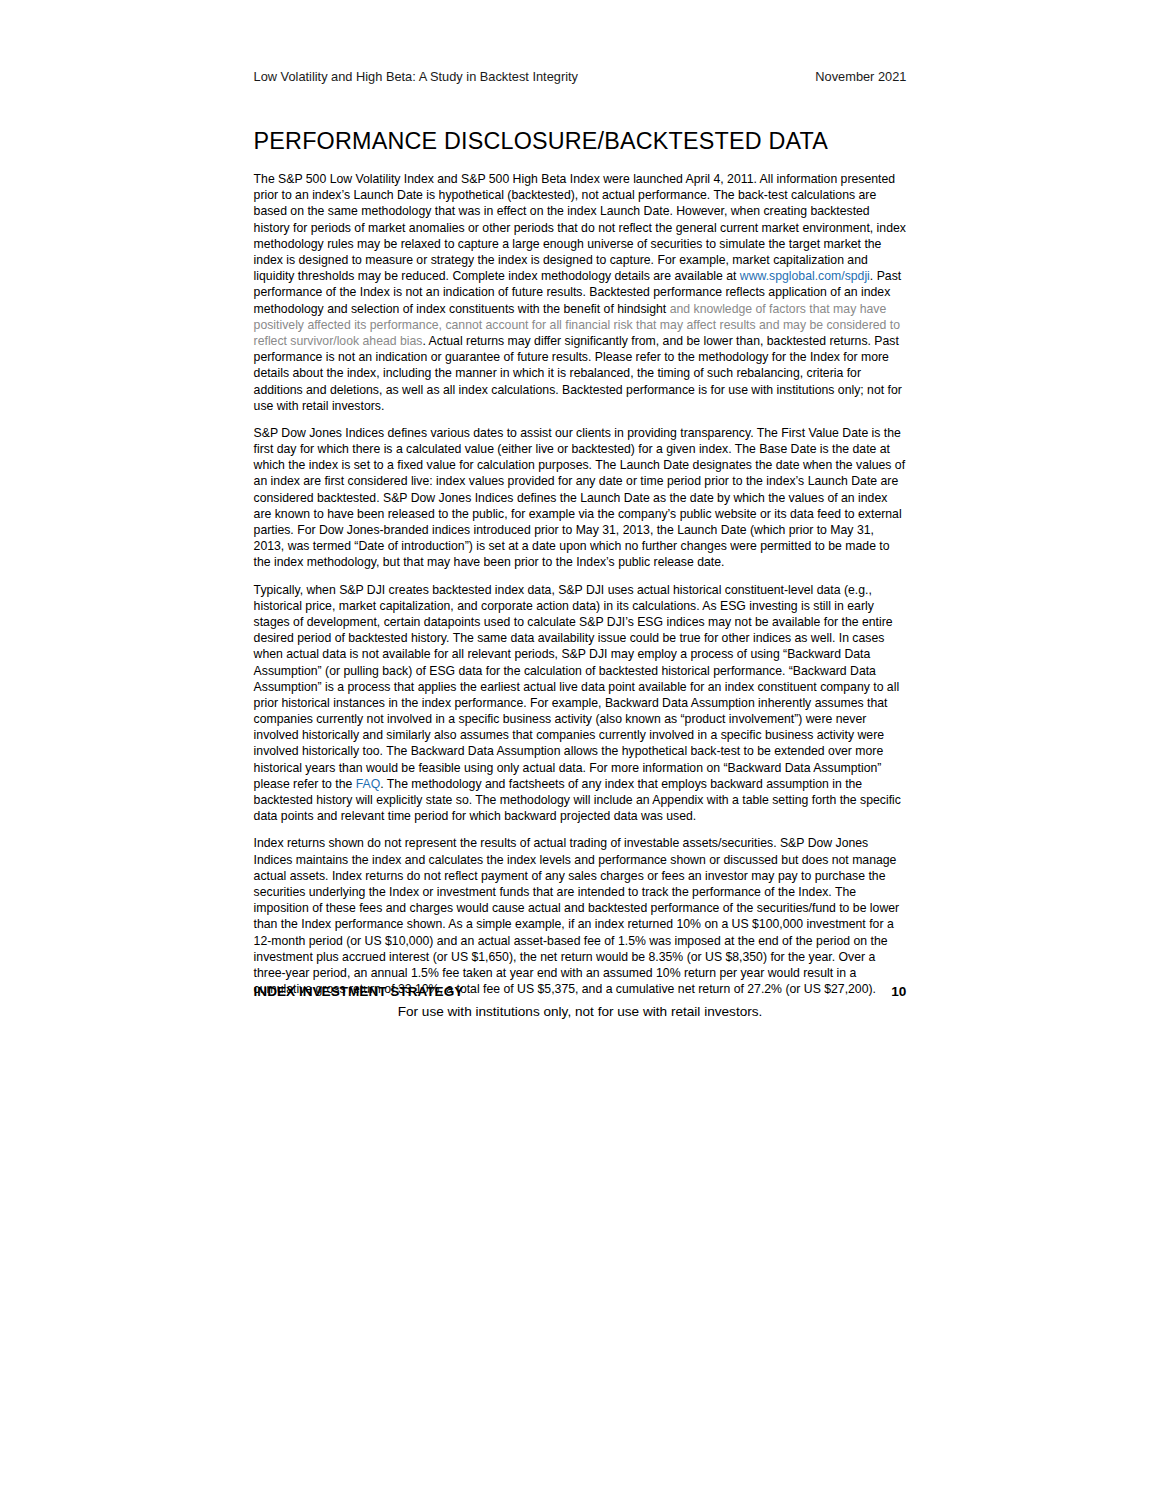Low Volatility and High Beta: A Study in Backtest Integrity
November 2021
PERFORMANCE DISCLOSURE/BACKTESTED DATA
The S&P 500 Low Volatility Index and S&P 500 High Beta Index were launched April 4, 2011. All information presented prior to an index’s Launch Date is hypothetical (backtested), not actual performance. The back-test calculations are based on the same methodology that was in effect on the index Launch Date. However, when creating backtested history for periods of market anomalies or other periods that do not reflect the general current market environment, index methodology rules may be relaxed to capture a large enough universe of securities to simulate the target market the index is designed to measure or strategy the index is designed to capture. For example, market capitalization and liquidity thresholds may be reduced. Complete index methodology details are available at www.spglobal.com/spdji. Past performance of the Index is not an indication of future results. Backtested performance reflects application of an index methodology and selection of index constituents with the benefit of hindsight and knowledge of factors that may have positively affected its performance, cannot account for all financial risk that may affect results and may be considered to reflect survivor/look ahead bias. Actual returns may differ significantly from, and be lower than, backtested returns. Past performance is not an indication or guarantee of future results. Please refer to the methodology for the Index for more details about the index, including the manner in which it is rebalanced, the timing of such rebalancing, criteria for additions and deletions, as well as all index calculations. Backtested performance is for use with institutions only; not for use with retail investors.
S&P Dow Jones Indices defines various dates to assist our clients in providing transparency. The First Value Date is the first day for which there is a calculated value (either live or backtested) for a given index. The Base Date is the date at which the index is set to a fixed value for calculation purposes. The Launch Date designates the date when the values of an index are first considered live: index values provided for any date or time period prior to the index’s Launch Date are considered backtested. S&P Dow Jones Indices defines the Launch Date as the date by which the values of an index are known to have been released to the public, for example via the company’s public website or its data feed to external parties. For Dow Jones-branded indices introduced prior to May 31, 2013, the Launch Date (which prior to May 31, 2013, was termed “Date of introduction”) is set at a date upon which no further changes were permitted to be made to the index methodology, but that may have been prior to the Index’s public release date.
Typically, when S&P DJI creates backtested index data, S&P DJI uses actual historical constituent-level data (e.g., historical price, market capitalization, and corporate action data) in its calculations. As ESG investing is still in early stages of development, certain datapoints used to calculate S&P DJI’s ESG indices may not be available for the entire desired period of backtested history. The same data availability issue could be true for other indices as well. In cases when actual data is not available for all relevant periods, S&P DJI may employ a process of using “Backward Data Assumption” (or pulling back) of ESG data for the calculation of backtested historical performance. “Backward Data Assumption” is a process that applies the earliest actual live data point available for an index constituent company to all prior historical instances in the index performance. For example, Backward Data Assumption inherently assumes that companies currently not involved in a specific business activity (also known as “product involvement”) were never involved historically and similarly also assumes that companies currently involved in a specific business activity were involved historically too. The Backward Data Assumption allows the hypothetical back-test to be extended over more historical years than would be feasible using only actual data. For more information on “Backward Data Assumption” please refer to the FAQ. The methodology and factsheets of any index that employs backward assumption in the backtested history will explicitly state so. The methodology will include an Appendix with a table setting forth the specific data points and relevant time period for which backward projected data was used.
Index returns shown do not represent the results of actual trading of investable assets/securities. S&P Dow Jones Indices maintains the index and calculates the index levels and performance shown or discussed but does not manage actual assets. Index returns do not reflect payment of any sales charges or fees an investor may pay to purchase the securities underlying the Index or investment funds that are intended to track the performance of the Index. The imposition of these fees and charges would cause actual and backtested performance of the securities/fund to be lower than the Index performance shown. As a simple example, if an index returned 10% on a US $100,000 investment for a 12-month period (or US $10,000) and an actual asset-based fee of 1.5% was imposed at the end of the period on the investment plus accrued interest (or US $1,650), the net return would be 8.35% (or US $8,350) for the year. Over a three-year period, an annual 1.5% fee taken at year end with an assumed 10% return per year would result in a cumulative gross return of 33.10%, a total fee of US $5,375, and a cumulative net return of 27.2% (or US $27,200).
INDEX INVESTMENT STRATEGY
10
For use with institutions only, not for use with retail investors.